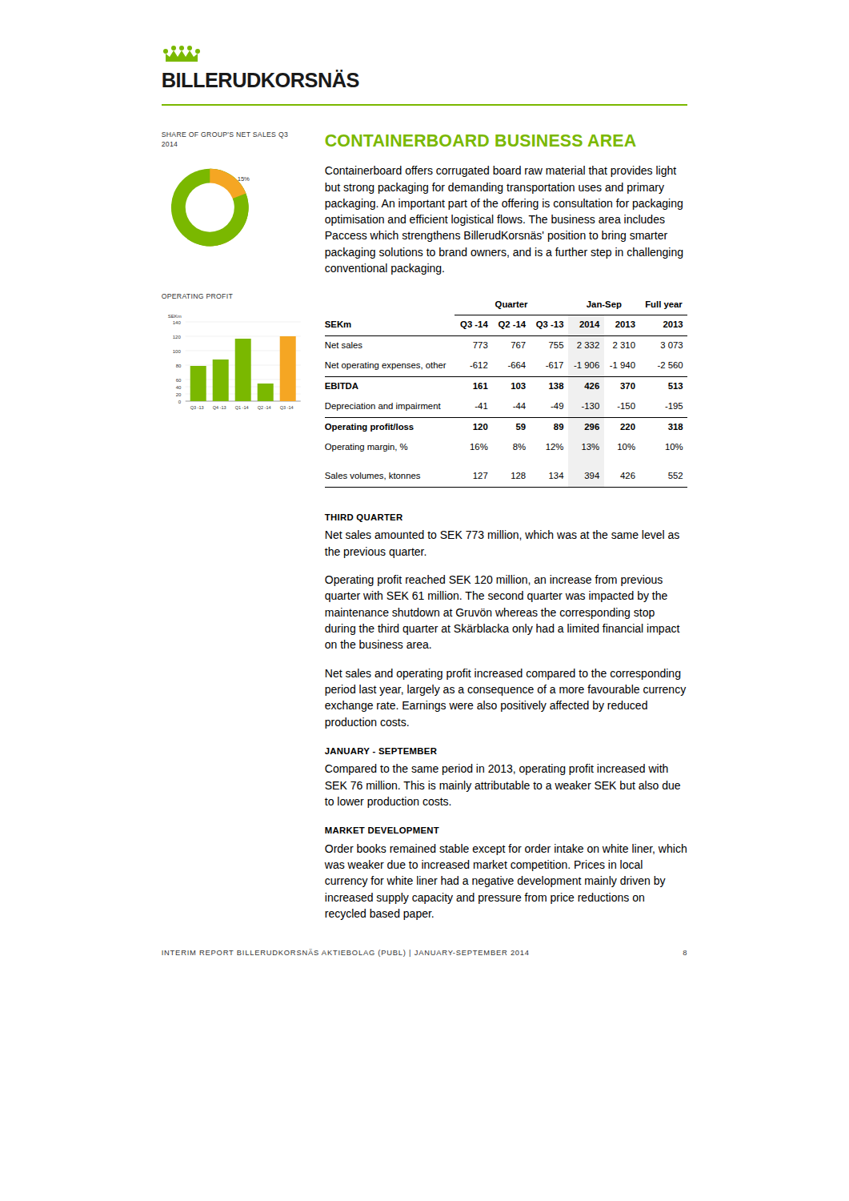BILLERUDKORSNÄS
SHARE OF GROUP'S NET SALES Q3 2014
15%
OPERATING PROFIT
SEKm 140 120 100 80 60 40 20 0 Q3 -13 Q4 -13 Q1 -14 Q2 -14 Q3 -14
CONTAINERBOARD BUSINESS AREA
Containerboard offers corrugated board raw material that provides light but strong packaging for demanding transportation uses and primary packaging. An important part of the offering is consultation for packaging optimisation and efficient logistical flows. The business area includes Paccess which strengthens BillerudKorsnäs' position to bring smarter packaging solutions to brand owners, and is a further step in challenging conventional packaging.
| | Quarter | Jan-Sep | Full year |
| --- | --- | --- | --- |
| SEKm | Q3 -14 | Q2 -14 | Q3 -13 | 2014 | 2013 | 2013 |
| Net sales | 773 | 767 | 755 | 2 332 | 2 310 | 3 073 |
| Net operating expenses, other | -612 | -664 | -617 | -1 906 | -1 940 | -2 560 |
| EBITDA | 161 | 103 | 138 | 426 | 370 | 513 |
| Depreciation and impairment | -41 | -44 | -49 | -130 | -150 | -195 |
| Operating profit/loss | 120 | 59 | 89 | 296 | 220 | 318 |
| Operating margin, % | 16% | 8% | 12% | 13% | 10% | 10% |
| Sales volumes, ktonnes | 127 | 128 | 134 | 394 | 426 | 552 |
THIRD QUARTER
Net sales amounted to SEK 773 million, which was at the same level as the previous quarter.
Operating profit reached SEK 120 million, an increase from previous quarter with SEK 61 million. The second quarter was impacted by the maintenance shutdown at Gruvön whereas the corresponding stop during the third quarter at Skärblacka only had a limited financial impact on the business area.
Net sales and operating profit increased compared to the corresponding period last year, largely as a consequence of a more favourable currency exchange rate. Earnings were also positively affected by reduced production costs.
JANUARY - SEPTEMBER
Compared to the same period in 2013, operating profit increased with SEK 76 million. This is mainly attributable to a weaker SEK but also due to lower production costs.
MARKET DEVELOPMENT
Order books remained stable except for order intake on white liner, which was weaker due to increased market competition. Prices in local currency for white liner had a negative development mainly driven by increased supply capacity and pressure from price reductions on recycled based paper.
INTERIM REPORT BILLERUDKORSNÄS AKTIEBOLAG (PUBL) | JANUARY-SEPTEMBER 2014 8